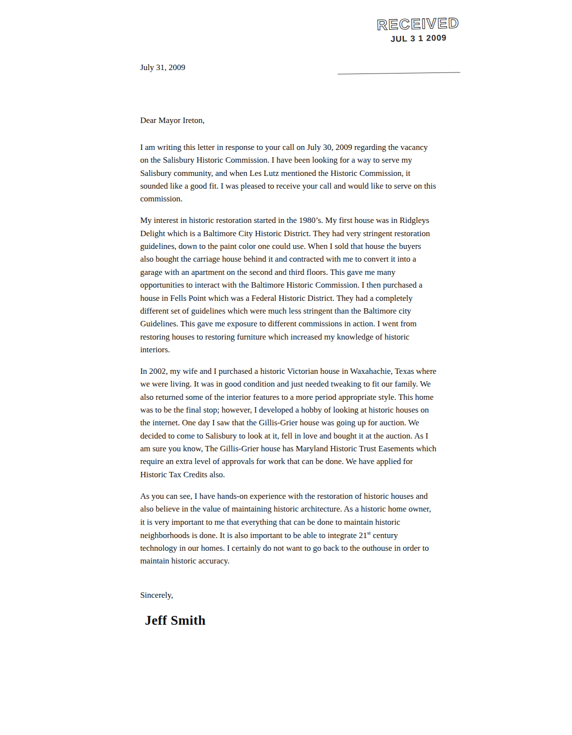RECEIVED
JUL 3 1 2009
July 31, 2009
Dear Mayor Ireton,
I am writing this letter in response to your call on July 30, 2009 regarding the vacancy on the Salisbury Historic Commission. I have been looking for a way to serve my Salisbury community, and when Les Lutz mentioned the Historic Commission, it sounded like a good fit. I was pleased to receive your call and would like to serve on this commission.
My interest in historic restoration started in the 1980’s. My first house was in Ridgleys Delight which is a Baltimore City Historic District. They had very stringent restoration guidelines, down to the paint color one could use. When I sold that house the buyers also bought the carriage house behind it and contracted with me to convert it into a garage with an apartment on the second and third floors. This gave me many opportunities to interact with the Baltimore Historic Commission. I then purchased a house in Fells Point which was a Federal Historic District. They had a completely different set of guidelines which were much less stringent than the Baltimore city Guidelines. This gave me exposure to different commissions in action. I went from restoring houses to restoring furniture which increased my knowledge of historic interiors.
In 2002, my wife and I purchased a historic Victorian house in Waxahachie, Texas where we were living. It was in good condition and just needed tweaking to fit our family. We also returned some of the interior features to a more period appropriate style. This home was to be the final stop; however, I developed a hobby of looking at historic houses on the internet. One day I saw that the Gillis-Grier house was going up for auction. We decided to come to Salisbury to look at it, fell in love and bought it at the auction. As I am sure you know, The Gillis-Grier house has Maryland Historic Trust Easements which require an extra level of approvals for work that can be done. We have applied for Historic Tax Credits also.
As you can see, I have hands-on experience with the restoration of historic houses and also believe in the value of maintaining historic architecture. As a historic home owner, it is very important to me that everything that can be done to maintain historic neighborhoods is done. It is also important to be able to integrate 21st century technology in our homes. I certainly do not want to go back to the outhouse in order to maintain historic accuracy.
Sincerely,
Jeff Smith